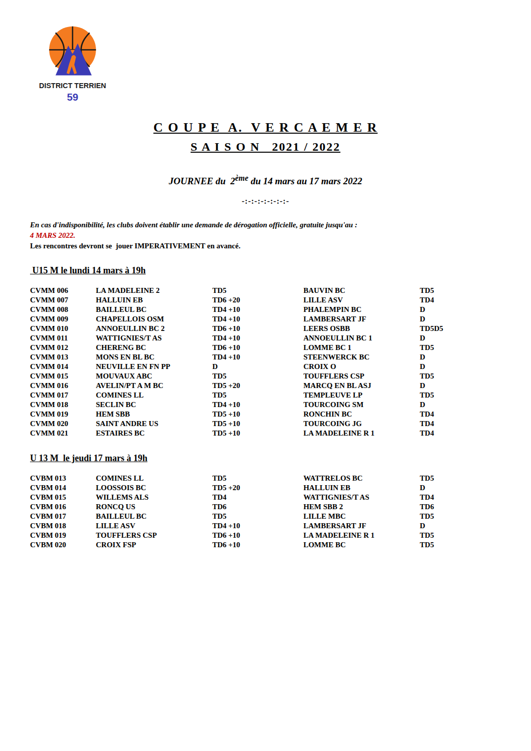DISTRICT TERRIEN 59
C O U P E A. V E R C A E M E R
S A I S O N 2021 / 2022
JOURNEE du 2ème du 14 mars au 17 mars 2022
-:-:-:-:-:-:-:-
En cas d'indisponibilité, les clubs doivent établir une demande de dérogation officielle, gratuite jusqu'au :
4 MARS 2022.
Les rencontres devront se jouer IMPERATIVEMENT en avancé.
U15 M le lundi 14 mars à 19h
| CVMM 006 | LA MADELEINE 2 | TD5 | BAUVIN BC | TD5 |
| CVMM 007 | HALLUIN EB | TD6 +20 | LILLE ASV | TD4 |
| CVMM 008 | BAILLEUL BC | TD4 +10 | PHALEMPIN BC | D |
| CVMM 009 | CHAPELLOIS OSM | TD4 +10 | LAMBERSART JF | D |
| CVMM 010 | ANNOEULLIN BC 2 | TD6 +10 | LEERS OSBB | TD5D5 |
| CVMM 011 | WATTIGNIES/T AS | TD4 +10 | ANNOEULLIN BC 1 | D |
| CVMM 012 | CHERENG BC | TD6 +10 | LOMME BC 1 | TD5 |
| CVMM 013 | MONS EN BL BC | TD4 +10 | STEENWERCK BC | D |
| CVMM 014 | NEUVILLE EN FN PP | D | CROIX O | D |
| CVMM 015 | MOUVAUX ABC | TD5 | TOUFFLERS CSP | TD5 |
| CVMM 016 | AVELIN/PT A M BC | TD5 +20 | MARCQ EN BL ASJ | D |
| CVMM 017 | COMINES LL | TD5 | TEMPLEUVE LP | TD5 |
| CVMM 018 | SECLIN BC | TD4 +10 | TOURCOING SM | D |
| CVMM 019 | HEM SBB | TD5 +10 | RONCHIN BC | TD4 |
| CVMM 020 | SAINT ANDRE US | TD5 +10 | TOURCOING JG | TD4 |
| CVMM 021 | ESTAIRES BC | TD5 +10 | LA MADELEINE R 1 | TD4 |
U 13 M le jeudi 17 mars à 19h
| CVBM 013 | COMINES LL | TD5 | WATTRELOS BC | TD5 |
| CVBM 014 | LOOSSOIS BC | TD5 +20 | HALLUIN EB | D |
| CVBM 015 | WILLEMS ALS | TD4 | WATTIGNIES/T AS | TD4 |
| CVBM 016 | RONCQ US | TD6 | HEM SBB 2 | TD6 |
| CVBM 017 | BAILLEUL BC | TD5 | LILLE MBC | TD5 |
| CVBM 018 | LILLE ASV | TD4 +10 | LAMBERSART JF | D |
| CVBM 019 | TOUFFLERS CSP | TD6 +10 | LA MADELEINE R 1 | TD5 |
| CVBM 020 | CROIX FSP | TD6 +10 | LOMME BC | TD5 |